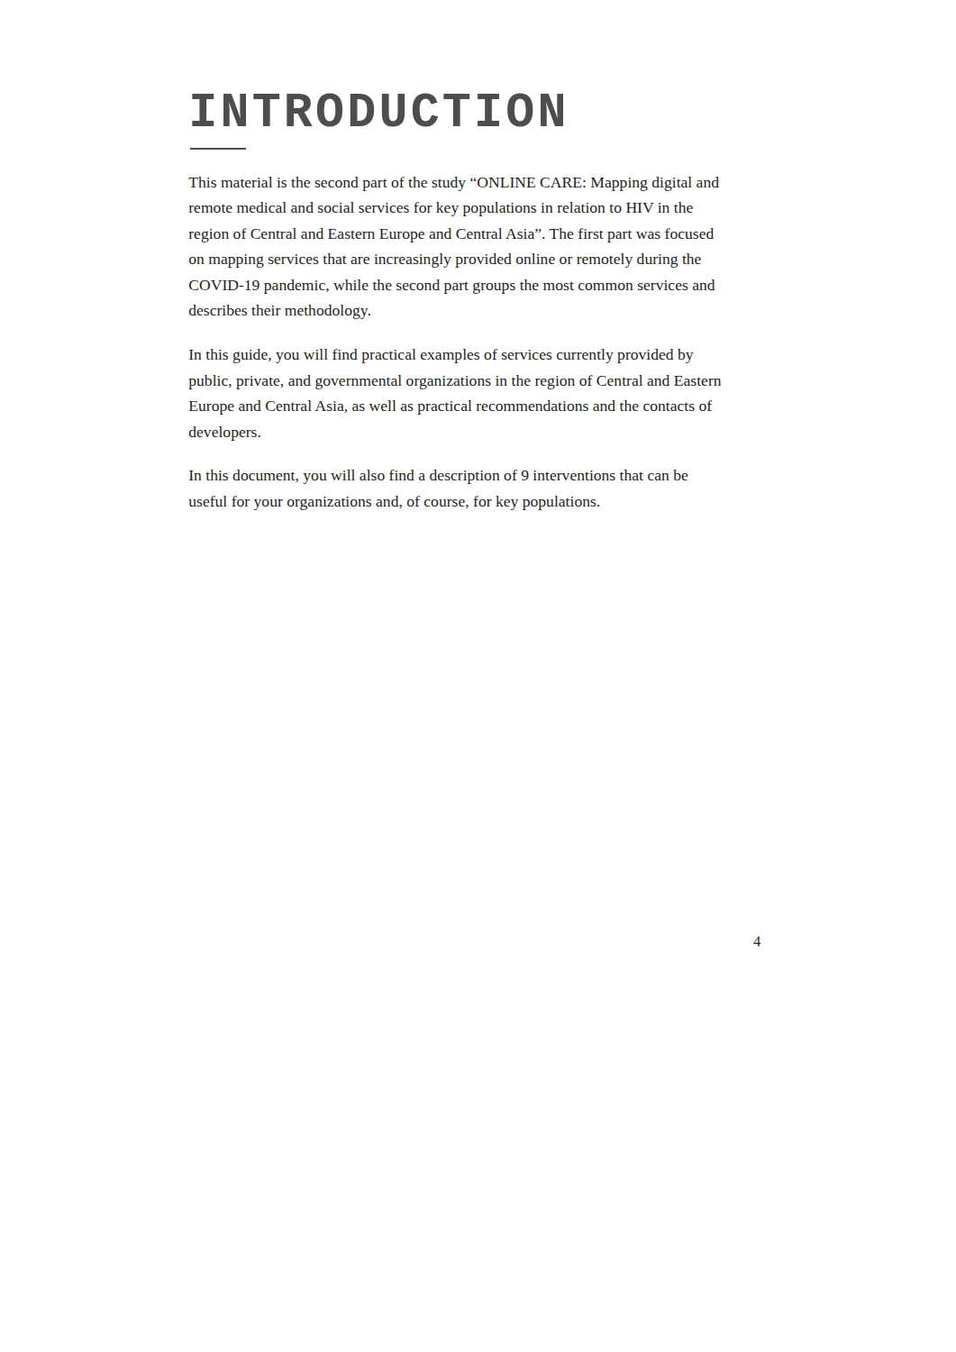INTRODUCTION
This material is the second part of the study “ONLINE CARE: Mapping digital and remote medical and social services for key populations in relation to HIV in the region of Central and Eastern Europe and Central Asia”. The first part was focused on mapping services that are increasingly provided online or remotely during the COVID-19 pandemic, while the second part groups the most common services and describes their methodology.
In this guide, you will find practical examples of services currently provided by public, private, and governmental organizations in the region of Central and Eastern Europe and Central Asia, as well as practical recommendations and the contacts of developers.
In this document, you will also find a description of 9 interventions that can be useful for your organizations and, of course, for key populations.
4